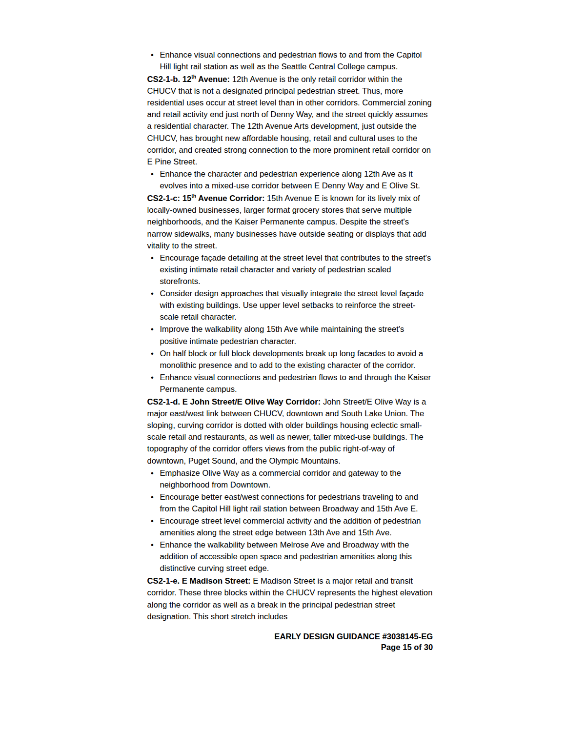Enhance visual connections and pedestrian flows to and from the Capitol Hill light rail station as well as the Seattle Central College campus.
CS2-1-b. 12th Avenue: 12th Avenue is the only retail corridor within the CHUCV that is not a designated principal pedestrian street. Thus, more residential uses occur at street level than in other corridors. Commercial zoning and retail activity end just north of Denny Way, and the street quickly assumes a residential character. The 12th Avenue Arts development, just outside the CHUCV, has brought new affordable housing, retail and cultural uses to the corridor, and created strong connection to the more prominent retail corridor on E Pine Street.
Enhance the character and pedestrian experience along 12th Ave as it evolves into a mixed-use corridor between E Denny Way and E Olive St.
CS2-1-c: 15th Avenue Corridor: 15th Avenue E is known for its lively mix of locally-owned businesses, larger format grocery stores that serve multiple neighborhoods, and the Kaiser Permanente campus. Despite the street's narrow sidewalks, many businesses have outside seating or displays that add vitality to the street.
Encourage façade detailing at the street level that contributes to the street's existing intimate retail character and variety of pedestrian scaled storefronts.
Consider design approaches that visually integrate the street level façade with existing buildings. Use upper level setbacks to reinforce the street-scale retail character.
Improve the walkability along 15th Ave while maintaining the street's positive intimate pedestrian character.
On half block or full block developments break up long facades to avoid a monolithic presence and to add to the existing character of the corridor.
Enhance visual connections and pedestrian flows to and through the Kaiser Permanente campus.
CS2-1-d. E John Street/E Olive Way Corridor: John Street/E Olive Way is a major east/west link between CHUCV, downtown and South Lake Union. The sloping, curving corridor is dotted with older buildings housing eclectic small-scale retail and restaurants, as well as newer, taller mixed-use buildings. The topography of the corridor offers views from the public right-of-way of downtown, Puget Sound, and the Olympic Mountains.
Emphasize Olive Way as a commercial corridor and gateway to the neighborhood from Downtown.
Encourage better east/west connections for pedestrians traveling to and from the Capitol Hill light rail station between Broadway and 15th Ave E.
Encourage street level commercial activity and the addition of pedestrian amenities along the street edge between 13th Ave and 15th Ave.
Enhance the walkability between Melrose Ave and Broadway with the addition of accessible open space and pedestrian amenities along this distinctive curving street edge.
CS2-1-e. E Madison Street: E Madison Street is a major retail and transit corridor. These three blocks within the CHUCV represents the highest elevation along the corridor as well as a break in the principal pedestrian street designation. This short stretch includes
EARLY DESIGN GUIDANCE #3038145-EG
Page 15 of 30